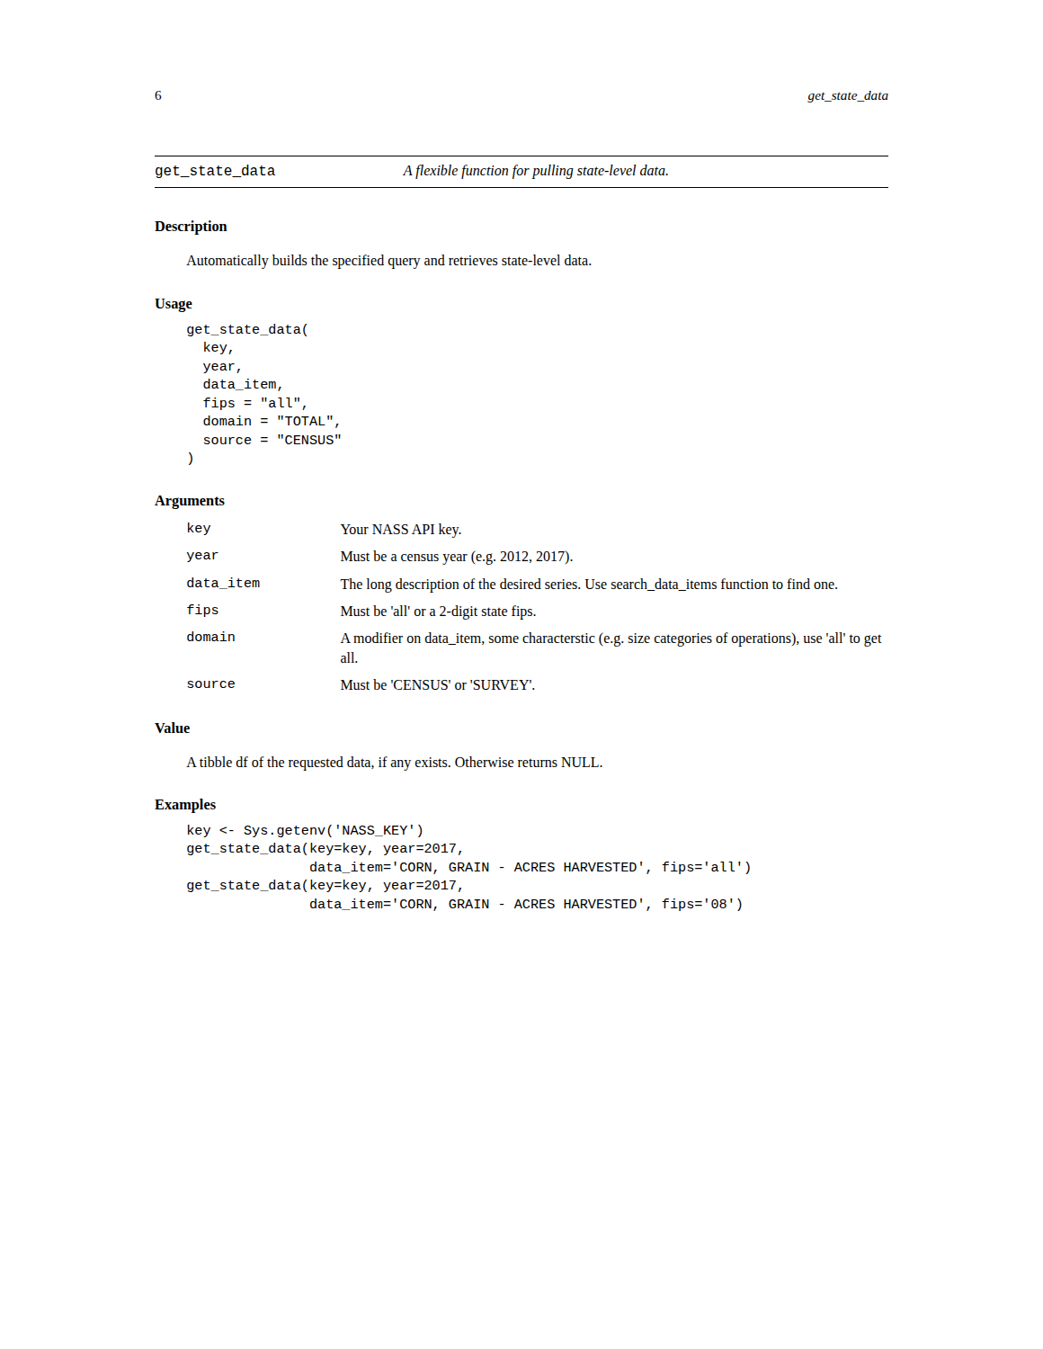6 get_state_data
get_state_data A flexible function for pulling state-level data.
Description
Automatically builds the specified query and retrieves state-level data.
Usage
get_state_data(
  key,
  year,
  data_item,
  fips = "all",
  domain = "TOTAL",
  source = "CENSUS"
)
Arguments
key
Your NASS API key.
year
Must be a census year (e.g. 2012, 2017).
data_item
The long description of the desired series. Use search_data_items function to find one.
fips
Must be 'all' or a 2-digit state fips.
domain
A modifier on data_item, some characterstic (e.g. size categories of operations), use 'all' to get all.
source
Must be 'CENSUS' or 'SURVEY'.
Value
A tibble df of the requested data, if any exists. Otherwise returns NULL.
Examples
key <- Sys.getenv('NASS_KEY')
get_state_data(key=key, year=2017,
               data_item='CORN, GRAIN - ACRES HARVESTED', fips='all')
get_state_data(key=key, year=2017,
               data_item='CORN, GRAIN - ACRES HARVESTED', fips='08')